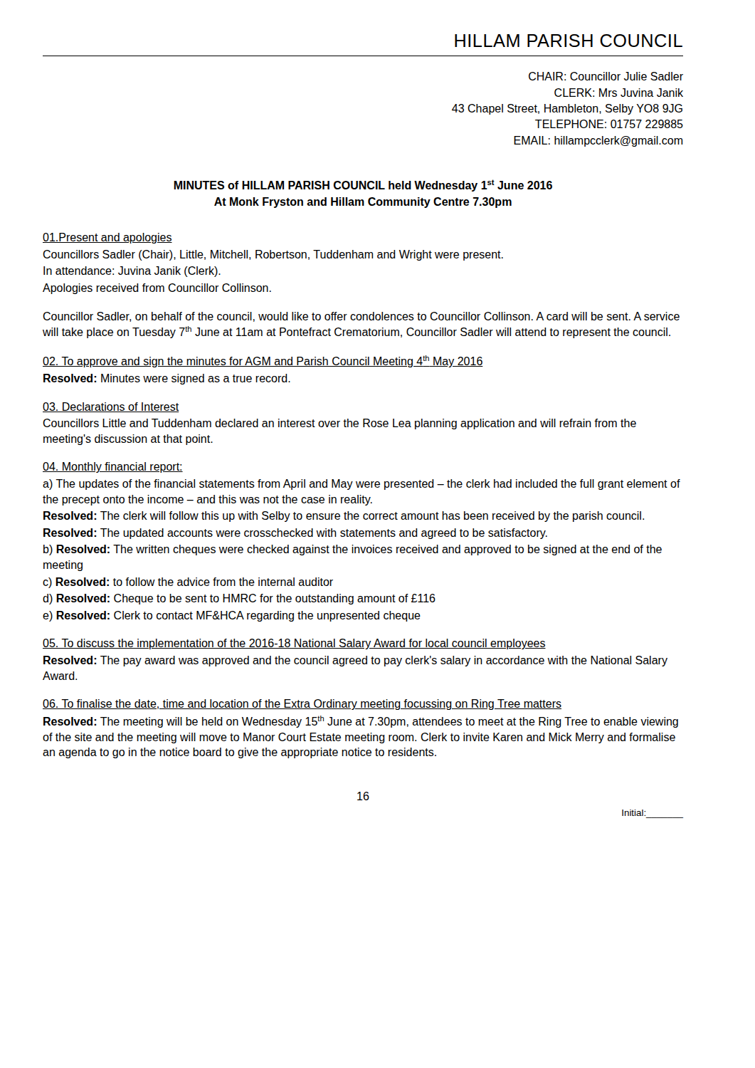HILLAM PARISH COUNCIL
CHAIR: Councillor Julie Sadler
CLERK: Mrs Juvina Janik
43 Chapel Street, Hambleton, Selby YO8 9JG
TELEPHONE: 01757 229885
EMAIL: hillampcclerk@gmail.com
MINUTES of HILLAM PARISH COUNCIL held Wednesday 1st June 2016
At Monk Fryston and Hillam Community Centre 7.30pm
01.Present and apologies
Councillors Sadler (Chair), Little, Mitchell, Robertson, Tuddenham and Wright were present.
In attendance: Juvina Janik (Clerk).
Apologies received from Councillor Collinson.
Councillor Sadler, on behalf of the council, would like to offer condolences to Councillor Collinson. A card will be sent. A service will take place on Tuesday 7th June at 11am at Pontefract Crematorium, Councillor Sadler will attend to represent the council.
02. To approve and sign the minutes for AGM and Parish Council Meeting 4th May 2016
Resolved: Minutes were signed as a true record.
03. Declarations of Interest
Councillors Little and Tuddenham declared an interest over the Rose Lea planning application and will refrain from the meeting's discussion at that point.
04. Monthly financial report:
a) The updates of the financial statements from April and May were presented – the clerk had included the full grant element of the precept onto the income – and this was not the case in reality.
Resolved: The clerk will follow this up with Selby to ensure the correct amount has been received by the parish council.
Resolved: The updated accounts were crosschecked with statements and agreed to be satisfactory.
b) Resolved: The written cheques were checked against the invoices received and approved to be signed at the end of the meeting
c) Resolved: to follow the advice from the internal auditor
d) Resolved: Cheque to be sent to HMRC for the outstanding amount of £116
e) Resolved: Clerk to contact MF&HCA regarding the unpresented cheque
05. To discuss the implementation of the 2016-18 National Salary Award for local council employees
Resolved: The pay award was approved and the council agreed to pay clerk's salary in accordance with the National Salary Award.
06. To finalise the date, time and location of the Extra Ordinary meeting focussing on Ring Tree matters
Resolved: The meeting will be held on Wednesday 15th June at 7.30pm, attendees to meet at the Ring Tree to enable viewing of the site and the meeting will move to Manor Court Estate meeting room. Clerk to invite Karen and Mick Merry and formalise an agenda to go in the notice board to give the appropriate notice to residents.
16
Initial:_______